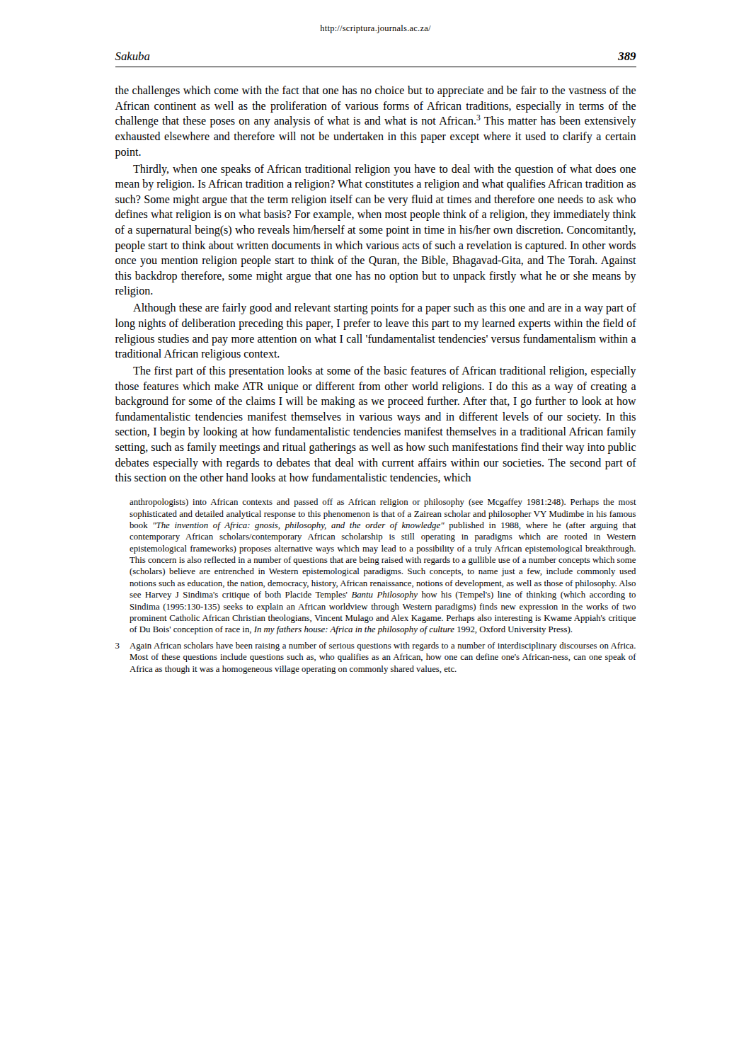http://scriptura.journals.ac.za/
Sakuba 389
the challenges which come with the fact that one has no choice but to appreciate and be fair to the vastness of the African continent as well as the proliferation of various forms of African traditions, especially in terms of the challenge that these poses on any analysis of what is and what is not African.3 This matter has been extensively exhausted elsewhere and therefore will not be undertaken in this paper except where it used to clarify a certain point.
Thirdly, when one speaks of African traditional religion you have to deal with the question of what does one mean by religion. Is African tradition a religion? What constitutes a religion and what qualifies African tradition as such? Some might argue that the term religion itself can be very fluid at times and therefore one needs to ask who defines what religion is on what basis? For example, when most people think of a religion, they immediately think of a supernatural being(s) who reveals him/herself at some point in time in his/her own discretion. Concomitantly, people start to think about written documents in which various acts of such a revelation is captured. In other words once you mention religion people start to think of the Quran, the Bible, Bhagavad-Gita, and The Torah. Against this backdrop therefore, some might argue that one has no option but to unpack firstly what he or she means by religion.
Although these are fairly good and relevant starting points for a paper such as this one and are in a way part of long nights of deliberation preceding this paper, I prefer to leave this part to my learned experts within the field of religious studies and pay more attention on what I call 'fundamentalist tendencies' versus fundamentalism within a traditional African religious context.
The first part of this presentation looks at some of the basic features of African traditional religion, especially those features which make ATR unique or different from other world religions. I do this as a way of creating a background for some of the claims I will be making as we proceed further. After that, I go further to look at how fundamentalistic tendencies manifest themselves in various ways and in different levels of our society. In this section, I begin by looking at how fundamentalistic tendencies manifest themselves in a traditional African family setting, such as family meetings and ritual gatherings as well as how such manifestations find their way into public debates especially with regards to debates that deal with current affairs within our societies. The second part of this section on the other hand looks at how fundamentalistic tendencies, which
anthropologists) into African contexts and passed off as African religion or philosophy (see Mcgaffey 1981:248). Perhaps the most sophisticated and detailed analytical response to this phenomenon is that of a Zairean scholar and philosopher VY Mudimbe in his famous book "The invention of Africa: gnosis, philosophy, and the order of knowledge" published in 1988, where he (after arguing that contemporary African scholars/contemporary African scholarship is still operating in paradigms which are rooted in Western epistemological frameworks) proposes alternative ways which may lead to a possibility of a truly African epistemological breakthrough. This concern is also reflected in a number of questions that are being raised with regards to a gullible use of a number concepts which some (scholars) believe are entrenched in Western epistemological paradigms. Such concepts, to name just a few, include commonly used notions such as education, the nation, democracy, history, African renaissance, notions of development, as well as those of philosophy. Also see Harvey J Sindima's critique of both Placide Temples' Bantu Philosophy how his (Tempel's) line of thinking (which according to Sindima (1995:130-135) seeks to explain an African worldview through Western paradigms) finds new expression in the works of two prominent Catholic African Christian theologians, Vincent Mulago and Alex Kagame. Perhaps also interesting is Kwame Appiah's critique of Du Bois' conception of race in, In my fathers house: Africa in the philosophy of culture 1992, Oxford University Press).
3 Again African scholars have been raising a number of serious questions with regards to a number of interdisciplinary discourses on Africa. Most of these questions include questions such as, who qualifies as an African, how one can define one's African-ness, can one speak of Africa as though it was a homogeneous village operating on commonly shared values, etc.